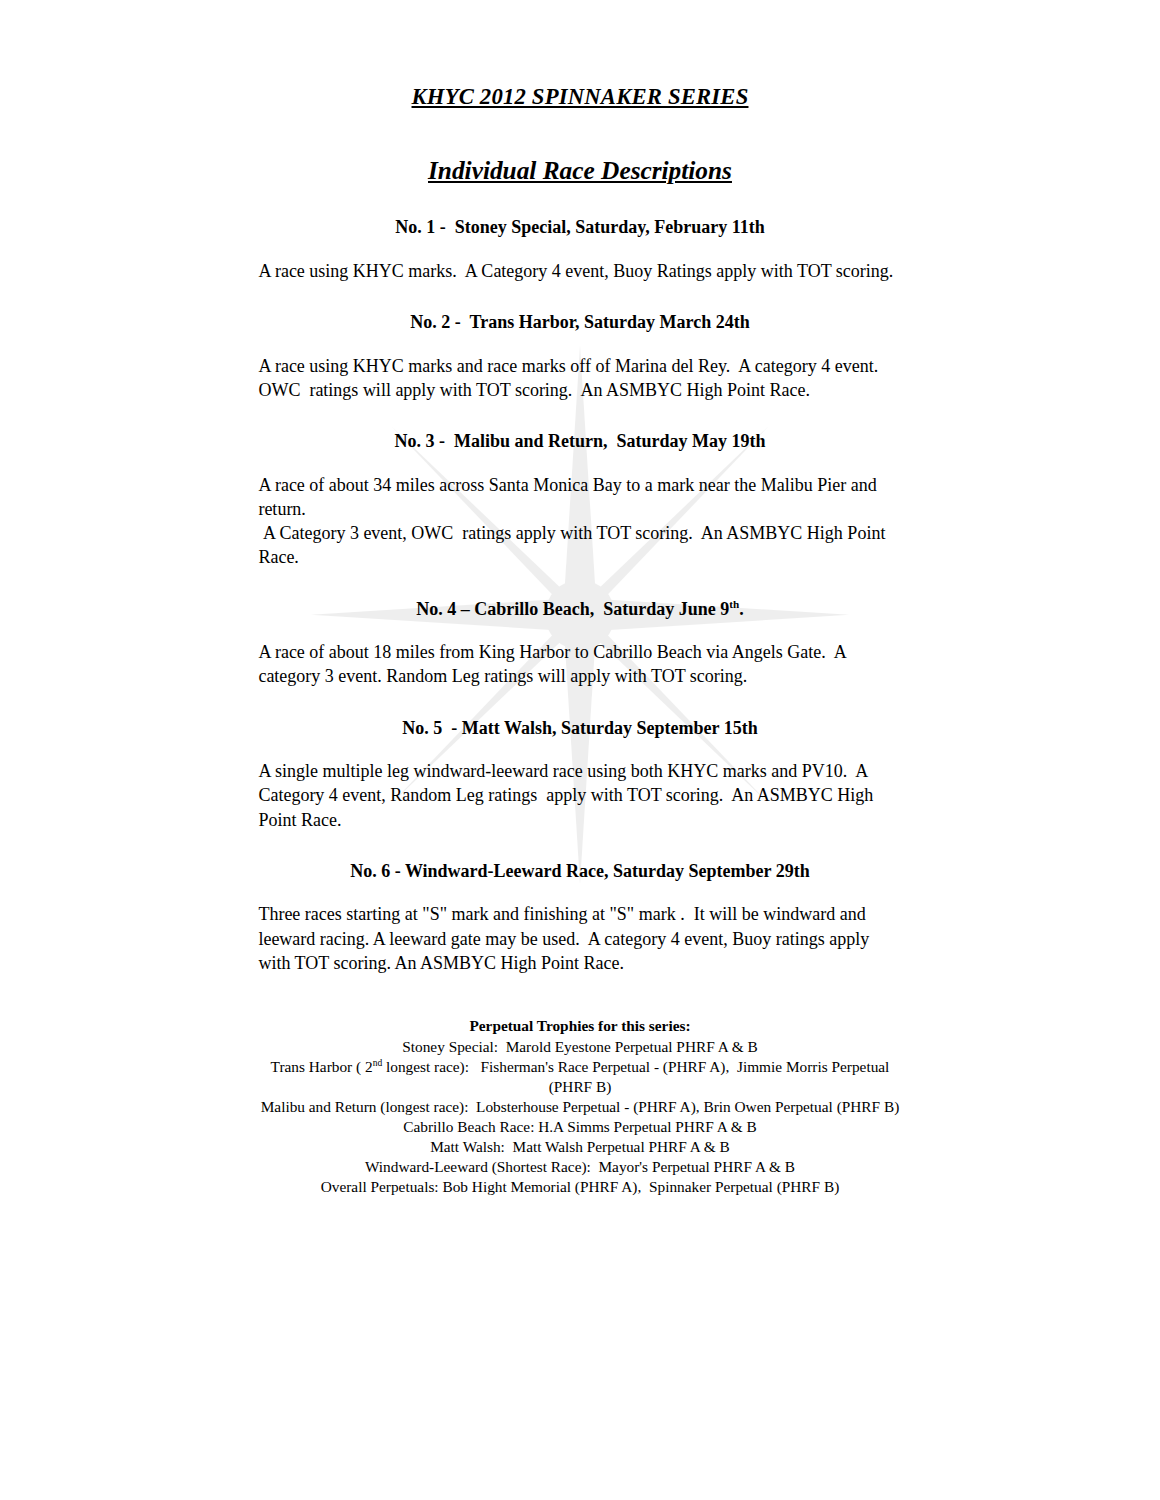KHYC 2012 SPINNAKER SERIES
Individual Race Descriptions
No. 1 - Stoney Special, Saturday, February 11th
A race using KHYC marks. A Category 4 event, Buoy Ratings apply with TOT scoring.
No. 2 - Trans Harbor, Saturday March 24th
A race using KHYC marks and race marks off of Marina del Rey. A category 4 event. OWC ratings will apply with TOT scoring. An ASMBYC High Point Race.
No. 3 - Malibu and Return, Saturday May 19th
A race of about 34 miles across Santa Monica Bay to a mark near the Malibu Pier and return.
A Category 3 event, OWC ratings apply with TOT scoring. An ASMBYC High Point Race.
No. 4 – Cabrillo Beach, Saturday June 9th.
A race of about 18 miles from King Harbor to Cabrillo Beach via Angels Gate. A category 3 event. Random Leg ratings will apply with TOT scoring.
No. 5 - Matt Walsh, Saturday September 15th
A single multiple leg windward-leeward race using both KHYC marks and PV10. A Category 4 event, Random Leg ratings apply with TOT scoring. An ASMBYC High Point Race.
No. 6 - Windward-Leeward Race, Saturday September 29th
Three races starting at "S" mark and finishing at "S" mark . It will be windward and leeward racing. A leeward gate may be used. A category 4 event, Buoy ratings apply with TOT scoring. An ASMBYC High Point Race.
Perpetual Trophies for this series:
Stoney Special: Marold Eyestone Perpetual PHRF A & B
Trans Harbor ( 2nd longest race): Fisherman's Race Perpetual - (PHRF A), Jimmie Morris Perpetual (PHRF B)
Malibu and Return (longest race): Lobsterhouse Perpetual - (PHRF A), Brin Owen Perpetual (PHRF B)
Cabrillo Beach Race: H.A Simms Perpetual PHRF A & B
Matt Walsh: Matt Walsh Perpetual PHRF A & B
Windward-Leeward (Shortest Race): Mayor's Perpetual PHRF A & B
Overall Perpetuals: Bob Hight Memorial (PHRF A), Spinnaker Perpetual (PHRF B)